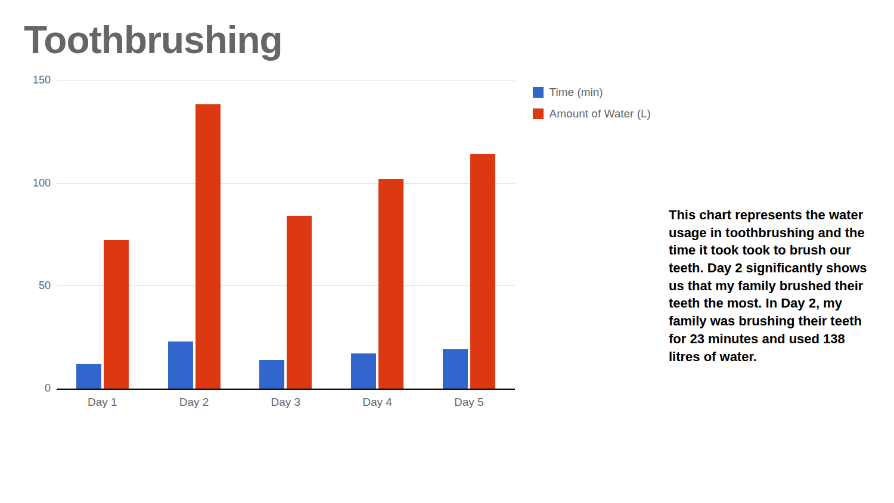Toothbrushing
150
100
50
0
Day 1 Day 2 Day 3 Day 4 Day 5
Time (min)
Amount of Water (L)
This chart represents the water usage in toothbrushing and the time it took took to brush our teeth. Day 2 significantly shows us that my family brushed their teeth the most. In Day 2, my family was brushing their teeth for 23 minutes and used 138 litres of water.